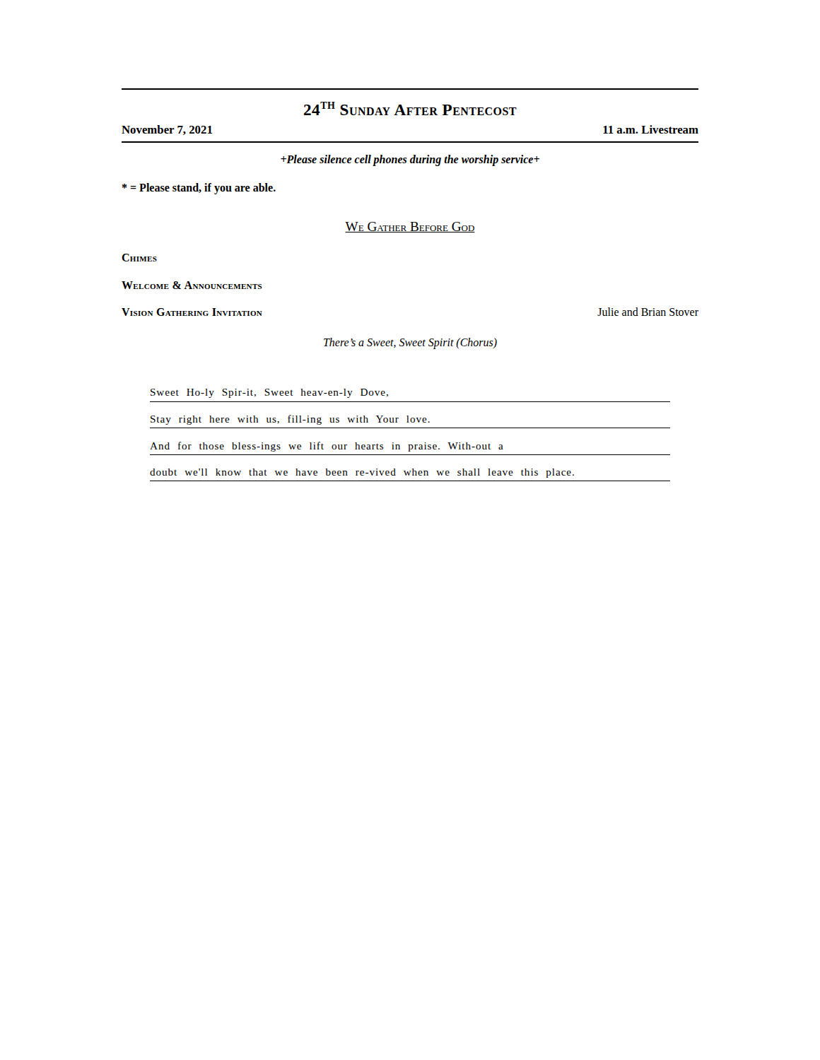24th Sunday After Pentecost
November 7, 2021 11 a.m. Livestream
+Please silence cell phones during the worship service+
* = Please stand, if you are able.
We Gather Before God
Chimes
Welcome & Announcements
Vision Gathering Invitation Julie and Brian Stover
There’s a Sweet, Sweet Spirit (Chorus)
Sweet Ho‑ly Spir‑it, Sweet heav‑en‑ly Dove,
Stay right here with us, fill‑ing us with Your love.
And for those bless‑ings we lift our hearts in praise. With‑out a
doubt we'll know that we have been re‑vived when we shall leave this place.